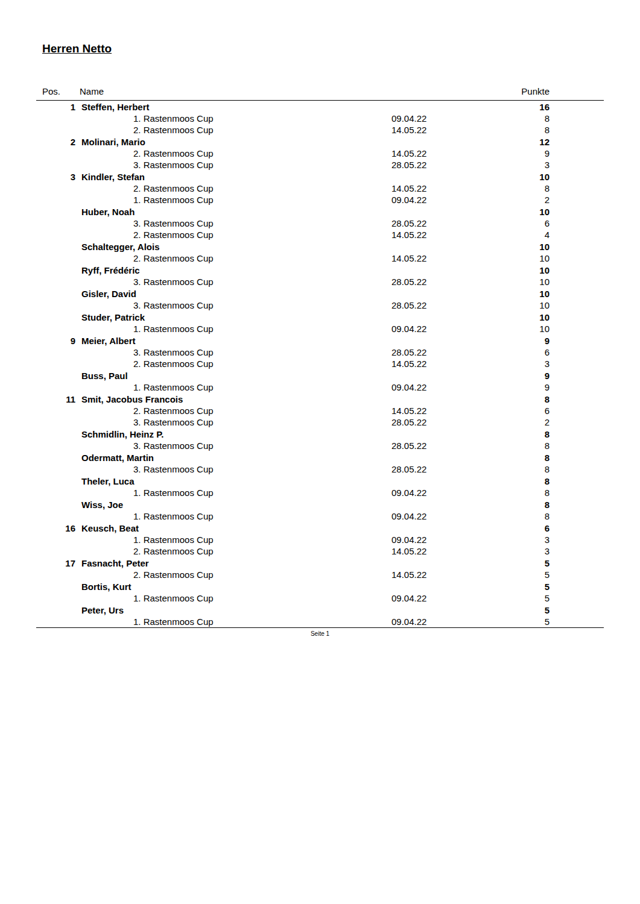Herren Netto
| Pos. | Name | | Punkte |
| --- | --- | --- | --- |
| 1 | Steffen, Herbert | | 16 |
| | 1. Rastenmoos Cup | 09.04.22 | 8 |
| | 2. Rastenmoos Cup | 14.05.22 | 8 |
| 2 | Molinari, Mario | | 12 |
| | 2. Rastenmoos Cup | 14.05.22 | 9 |
| | 3. Rastenmoos Cup | 28.05.22 | 3 |
| 3 | Kindler, Stefan | | 10 |
| | 2. Rastenmoos Cup | 14.05.22 | 8 |
| | 1. Rastenmoos Cup | 09.04.22 | 2 |
| | Huber, Noah | | 10 |
| | 3. Rastenmoos Cup | 28.05.22 | 6 |
| | 2. Rastenmoos Cup | 14.05.22 | 4 |
| | Schaltegger, Alois | | 10 |
| | 2. Rastenmoos Cup | 14.05.22 | 10 |
| | Ryff, Frédéric | | 10 |
| | 3. Rastenmoos Cup | 28.05.22 | 10 |
| | Gisler, David | | 10 |
| | 3. Rastenmoos Cup | 28.05.22 | 10 |
| | Studer, Patrick | | 10 |
| | 1. Rastenmoos Cup | 09.04.22 | 10 |
| 9 | Meier, Albert | | 9 |
| | 3. Rastenmoos Cup | 28.05.22 | 6 |
| | 2. Rastenmoos Cup | 14.05.22 | 3 |
| | Buss, Paul | | 9 |
| | 1. Rastenmoos Cup | 09.04.22 | 9 |
| 11 | Smit, Jacobus Francois | | 8 |
| | 2. Rastenmoos Cup | 14.05.22 | 6 |
| | 3. Rastenmoos Cup | 28.05.22 | 2 |
| | Schmidlin, Heinz P. | | 8 |
| | 3. Rastenmoos Cup | 28.05.22 | 8 |
| | Odermatt, Martin | | 8 |
| | 3. Rastenmoos Cup | 28.05.22 | 8 |
| | Theler, Luca | | 8 |
| | 1. Rastenmoos Cup | 09.04.22 | 8 |
| | Wiss, Joe | | 8 |
| | 1. Rastenmoos Cup | 09.04.22 | 8 |
| 16 | Keusch, Beat | | 6 |
| | 1. Rastenmoos Cup | 09.04.22 | 3 |
| | 2. Rastenmoos Cup | 14.05.22 | 3 |
| 17 | Fasnacht, Peter | | 5 |
| | 2. Rastenmoos Cup | 14.05.22 | 5 |
| | Bortis, Kurt | | 5 |
| | 1. Rastenmoos Cup | 09.04.22 | 5 |
| | Peter, Urs | | 5 |
| | 1. Rastenmoos Cup | 09.04.22 | 5 |
| Seite 1 |